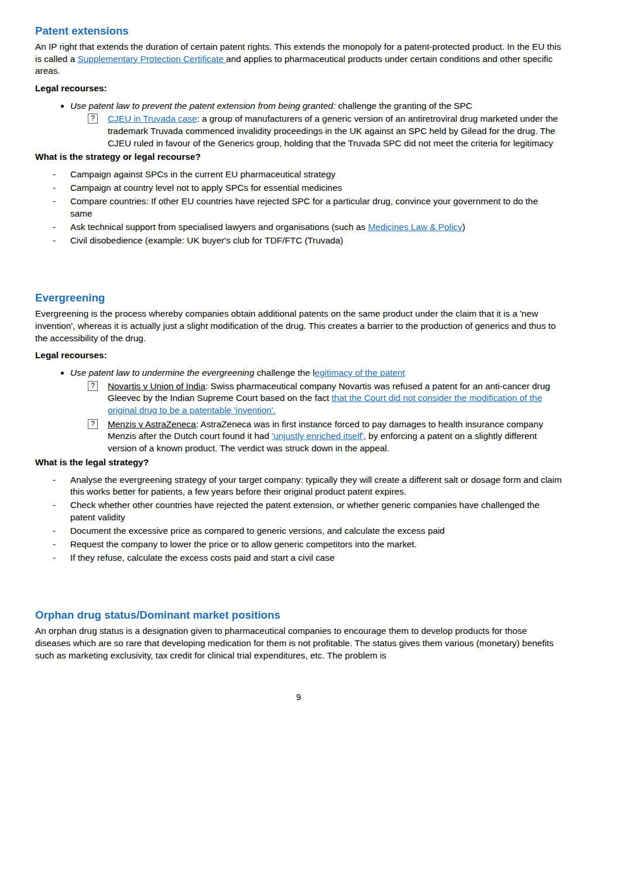Patent extensions
An IP right that extends the duration of certain patent rights. This extends the monopoly for a patent-protected product. In the EU this is called a Supplementary Protection Certificate and applies to pharmaceutical products under certain conditions and other specific areas.
Legal recourses:
Use patent law to prevent the patent extension from being granted: challenge the granting of the SPC
CJEU in Truvada case: a group of manufacturers of a generic version of an antiretroviral drug marketed under the trademark Truvada commenced invalidity proceedings in the UK against an SPC held by Gilead for the drug. The CJEU ruled in favour of the Generics group, holding that the Truvada SPC did not meet the criteria for legitimacy
What is the strategy or legal recourse?
Campaign against SPCs in the current EU pharmaceutical strategy
Campaign at country level not to apply SPCs for essential medicines
Compare countries: If other EU countries have rejected SPC for a particular drug, convince your government to do the same
Ask technical support from specialised lawyers and organisations (such as Medicines Law & Policy)
Civil disobedience (example: UK buyer's club for TDF/FTC (Truvada)
Evergreening
Evergreening is the process whereby companies obtain additional patents on the same product under the claim that it is a 'new invention', whereas it is actually just a slight modification of the drug. This creates a barrier to the production of generics and thus to the accessibility of the drug.
Legal recourses:
Use patent law to undermine the evergreening challenge the legitimacy of the patent
Novartis v Union of India: Swiss pharmaceutical company Novartis was refused a patent for an anti-cancer drug Gleevec by the Indian Supreme Court based on the fact that the Court did not consider the modification of the original drug to be a patentable 'invention'.
Menzis v AstraZeneca: AstraZeneca was in first instance forced to pay damages to health insurance company Menzis after the Dutch court found it had 'unjustly enriched itself', by enforcing a patent on a slightly different version of a known product. The verdict was struck down in the appeal.
What is the legal strategy?
Analyse the evergreening strategy of your target company: typically they will create a different salt or dosage form and claim this works better for patients, a few years before their original product patent expires.
Check whether other countries have rejected the patent extension, or whether generic companies have challenged the patent validity
Document the excessive price as compared to generic versions, and calculate the excess paid
Request the company to lower the price or to allow generic competitors into the market.
If they refuse, calculate the excess costs paid and start a civil case
Orphan drug status/Dominant market positions
An orphan drug status is a designation given to pharmaceutical companies to encourage them to develop products for those diseases which are so rare that developing medication for them is not profitable. The status gives them various (monetary) benefits such as marketing exclusivity, tax credit for clinical trial expenditures, etc. The problem is
9